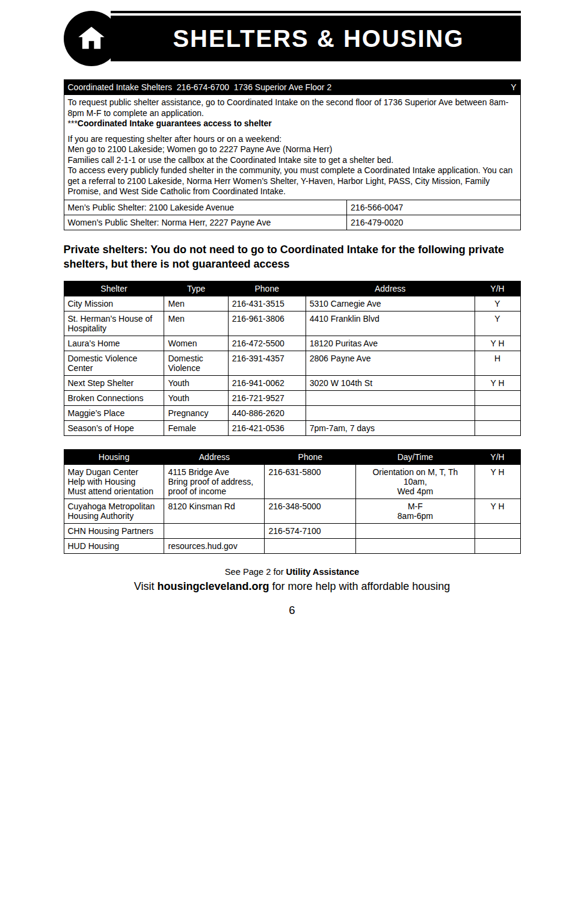SHELTERS & HOUSING
| Coordinated Intake Shelters 216-674-6700 1736 Superior Ave Floor 2 Y |
| To request public shelter assistance, go to Coordinated Intake on the second floor of 1736 Superior Ave between 8am-8pm M-F to complete an application. *** Coordinated Intake guarantees access to shelter If you are requesting shelter after hours or on a weekend: Men go to 2100 Lakeside; Women go to 2227 Payne Ave (Norma Herr) Families call 2-1-1 or use the callbox at the Coordinated Intake site to get a shelter bed. To access every publicly funded shelter in the community, you must complete a Coordinated Intake application. You can get a referral to 2100 Lakeside, Norma Herr Women’s Shelter, Y-Haven, Harbor Light, PASS, City Mission, Family Promise, and West Side Catholic from Coordinated Intake. |
| Men’s Public Shelter: 2100 Lakeside Avenue | 216-566-0047 |
| Women’s Public Shelter: Norma Herr, 2227 Payne Ave | 216-479-0020 |
Private shelters: You do not need to go to Coordinated Intake for the following private shelters, but there is not guaranteed access
| Shelter | Type | Phone | Address | Y/H |
| --- | --- | --- | --- | --- |
| City Mission | Men | 216-431-3515 | 5310 Carnegie Ave | Y |
| St. Herman’s House of Hospitality | Men | 216-961-3806 | 4410 Franklin Blvd | Y |
| Laura’s Home | Women | 216-472-5500 | 18120 Puritas Ave | Y H |
| Domestic Violence Center | Domestic Violence | 216-391-4357 | 2806 Payne Ave | H |
| Next Step Shelter | Youth | 216-941-0062 | 3020 W 104th St | Y H |
| Broken Connections | Youth | 216-721-9527 | | |
| Maggie’s Place | Pregnancy | 440-886-2620 | | |
| Season’s of Hope | Female | 216-421-0536 | 7pm-7am, 7 days | |
| Housing | Address | Phone | Day/Time | Y/H |
| --- | --- | --- | --- | --- |
| May Dugan Center Help with Housing Must attend orientation | 4115 Bridge Ave Bring proof of address, proof of income | 216-631-5800 | Orientation on M, T, Th 10am, Wed 4pm | Y H |
| Cuyahoga Metropolitan Housing Authority | 8120 Kinsman Rd | 216-348-5000 | M-F 8am-6pm | Y H |
| CHN Housing Partners | | 216-574-7100 | | |
| HUD Housing | resources.hud.gov | | | |
See Page 2 for Utility Assistance
Visit housingcleveland.org for more help with affordable housing
6